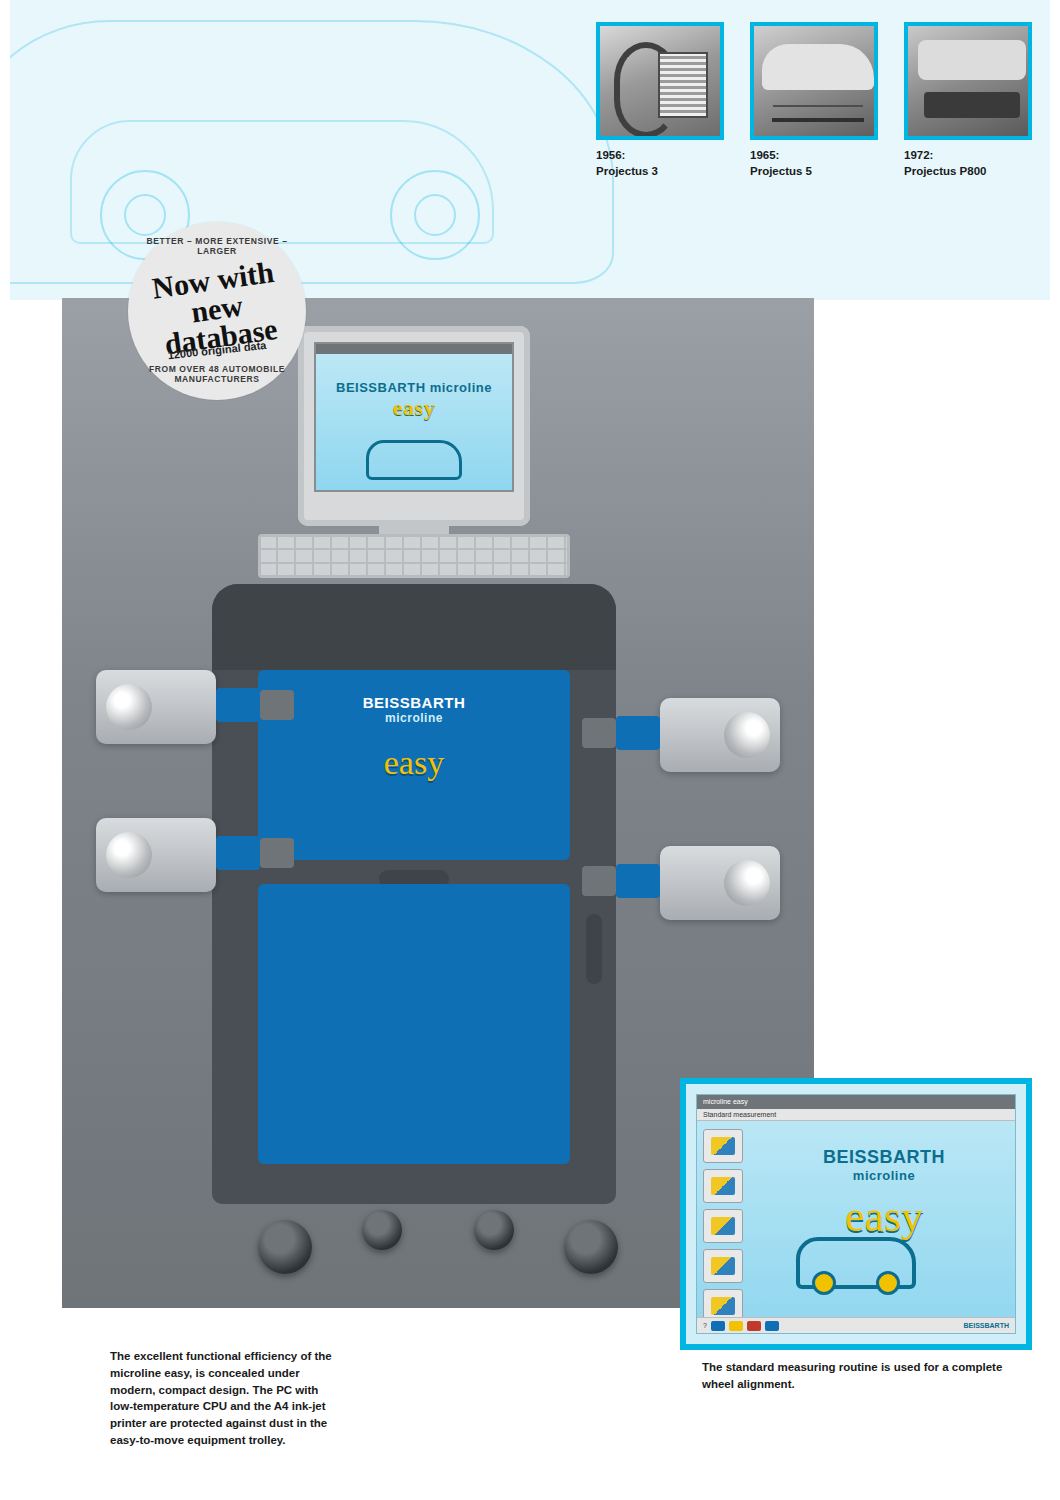1956:
Projectus 3
1965:
Projectus 5
1972:
Projectus P800
Better – more extensive – larger
Now with new database
12000 original data
from over 48 automobile manufacturers
BEISSBARTH microlineeasy
BEISSBARTHmicroline
easy
microline easy
Standard measurement
BEISSBARTHmicroline
easy
? BEISSBARTH
The excellent functional efficiency of the microline easy, is concealed under modern, compact design. The PC with low-temperature CPU and the A4 ink-jet printer are protected against dust in the easy-to-move equipment trolley.
The standard measuring routine is used for a complete wheel alignment.